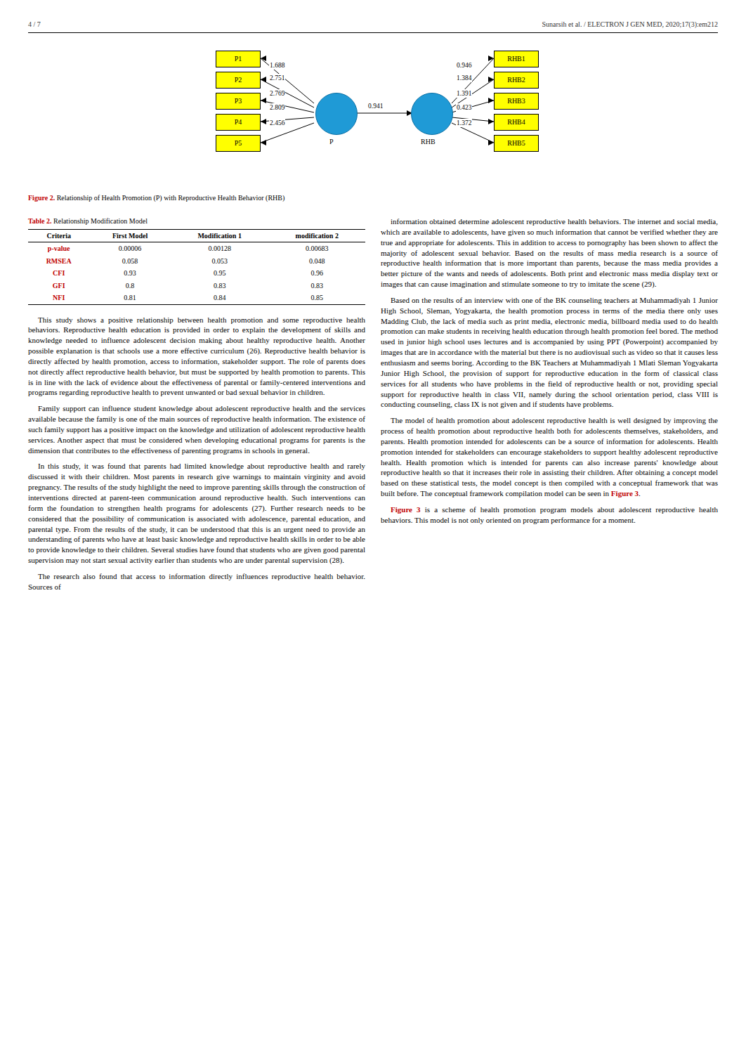4 / 7
Sunarsih et al. / ELECTRON J GEN MED, 2020;17(3):em212
P1
P2
P3
P4
P5
P
RHB
RHB1
RHB2
RHB3
RHB4
RHB5
1.688
2.751
2.769
2.809
2.456
0.941
0.946
1.384
1.391
0.423
1.372
Figure 2. Relationship of Health Promotion (P) with Reproductive Health Behavior (RHB)
Table 2. Relationship Modification Model
| Criteria | First Model | Modification 1 | modification 2 |
| --- | --- | --- | --- |
| p-value | 0.00006 | 0.00128 | 0.00683 |
| RMSEA | 0.058 | 0.053 | 0.048 |
| CFI | 0.93 | 0.95 | 0.96 |
| GFI | 0.8 | 0.83 | 0.83 |
| NFI | 0.81 | 0.84 | 0.85 |
This study shows a positive relationship between health promotion and some reproductive health behaviors. Reproductive health education is provided in order to explain the development of skills and knowledge needed to influence adolescent decision making about healthy reproductive health. Another possible explanation is that schools use a more effective curriculum (26). Reproductive health behavior is directly affected by health promotion, access to information, stakeholder support. The role of parents does not directly affect reproductive health behavior, but must be supported by health promotion to parents. This is in line with the lack of evidence about the effectiveness of parental or family-centered interventions and programs regarding reproductive health to prevent unwanted or bad sexual behavior in children.
Family support can influence student knowledge about adolescent reproductive health and the services available because the family is one of the main sources of reproductive health information. The existence of such family support has a positive impact on the knowledge and utilization of adolescent reproductive health services. Another aspect that must be considered when developing educational programs for parents is the dimension that contributes to the effectiveness of parenting programs in schools in general.
In this study, it was found that parents had limited knowledge about reproductive health and rarely discussed it with their children. Most parents in research give warnings to maintain virginity and avoid pregnancy. The results of the study highlight the need to improve parenting skills through the construction of interventions directed at parent-teen communication around reproductive health. Such interventions can form the foundation to strengthen health programs for adolescents (27). Further research needs to be considered that the possibility of communication is associated with adolescence, parental education, and parental type. From the results of the study, it can be understood that this is an urgent need to provide an understanding of parents who have at least basic knowledge and reproductive health skills in order to be able to provide knowledge to their children. Several studies have found that students who are given good parental supervision may not start sexual activity earlier than students who are under parental supervision (28).
The research also found that access to information directly influences reproductive health behavior. Sources of
information obtained determine adolescent reproductive health behaviors. The internet and social media, which are available to adolescents, have given so much information that cannot be verified whether they are true and appropriate for adolescents. This in addition to access to pornography has been shown to affect the majority of adolescent sexual behavior. Based on the results of mass media research is a source of reproductive health information that is more important than parents, because the mass media provides a better picture of the wants and needs of adolescents. Both print and electronic mass media display text or images that can cause imagination and stimulate someone to try to imitate the scene (29).
Based on the results of an interview with one of the BK counseling teachers at Muhammadiyah 1 Junior High School, Sleman, Yogyakarta, the health promotion process in terms of the media there only uses Madding Club, the lack of media such as print media, electronic media, billboard media used to do health promotion can make students in receiving health education through health promotion feel bored. The method used in junior high school uses lectures and is accompanied by using PPT (Powerpoint) accompanied by images that are in accordance with the material but there is no audiovisual such as video so that it causes less enthusiasm and seems boring. According to the BK Teachers at Muhammadiyah 1 Mlati Sleman Yogyakarta Junior High School, the provision of support for reproductive education in the form of classical class services for all students who have problems in the field of reproductive health or not, providing special support for reproductive health in class VII, namely during the school orientation period, class VIII is conducting counseling, class IX is not given and if students have problems.
The model of health promotion about adolescent reproductive health is well designed by improving the process of health promotion about reproductive health both for adolescents themselves, stakeholders, and parents. Health promotion intended for adolescents can be a source of information for adolescents. Health promotion intended for stakeholders can encourage stakeholders to support healthy adolescent reproductive health. Health promotion which is intended for parents can also increase parents' knowledge about reproductive health so that it increases their role in assisting their children. After obtaining a concept model based on these statistical tests, the model concept is then compiled with a conceptual framework that was built before. The conceptual framework compilation model can be seen in Figure 3.
Figure 3 is a scheme of health promotion program models about adolescent reproductive health behaviors. This model is not only oriented on program performance for a moment.